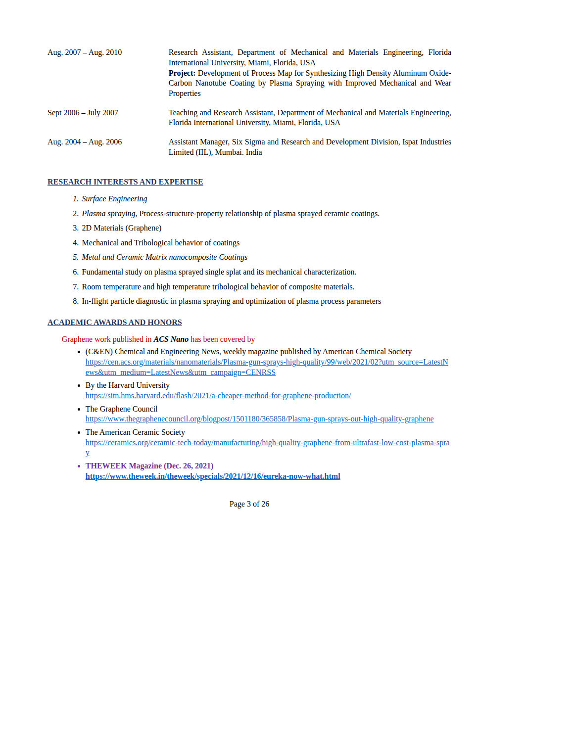| Aug. 2007 – Aug. 2010 | Research Assistant, Department of Mechanical and Materials Engineering, Florida International University, Miami, Florida, USA Project: Development of Process Map for Synthesizing High Density Aluminum Oxide-Carbon Nanotube Coating by Plasma Spraying with Improved Mechanical and Wear Properties |
| Sept 2006 – July 2007 | Teaching and Research Assistant, Department of Mechanical and Materials Engineering, Florida International University, Miami, Florida, USA |
| Aug. 2004 – Aug. 2006 | Assistant Manager, Six Sigma and Research and Development Division, Ispat Industries Limited (IIL), Mumbai. India |
RESEARCH INTERESTS AND EXPERTISE
Surface Engineering
Plasma spraying, Process-structure-property relationship of plasma sprayed ceramic coatings.
2D Materials (Graphene)
Mechanical and Tribological behavior of coatings
Metal and Ceramic Matrix nanocomposite Coatings
Fundamental study on plasma sprayed single splat and its mechanical characterization.
Room temperature and high temperature tribological behavior of composite materials.
In-flight particle diagnostic in plasma spraying and optimization of plasma process parameters
ACADEMIC AWARDS AND HONORS
Graphene work published in ACS Nano has been covered by
(C&EN) Chemical and Engineering News, weekly magazine published by American Chemical Society
https://cen.acs.org/materials/nanomaterials/Plasma-gun-sprays-high-quality/99/web/2021/02?utm_source=LatestNews&utm_medium=LatestNews&utm_campaign=CENRSS
By the Harvard University
https://sitn.hms.harvard.edu/flash/2021/a-cheaper-method-for-graphene-production/
The Graphene Council
https://www.thegraphenecouncil.org/blogpost/1501180/365858/Plasma-gun-sprays-out-high-quality-graphene
The American Ceramic Society
https://ceramics.org/ceramic-tech-today/manufacturing/high-quality-graphene-from-ultrafast-low-cost-plasma-spray
THEWEEK Magazine (Dec. 26, 2021)
https://www.theweek.in/theweek/specials/2021/12/16/eureka-now-what.html
Page 3 of 26